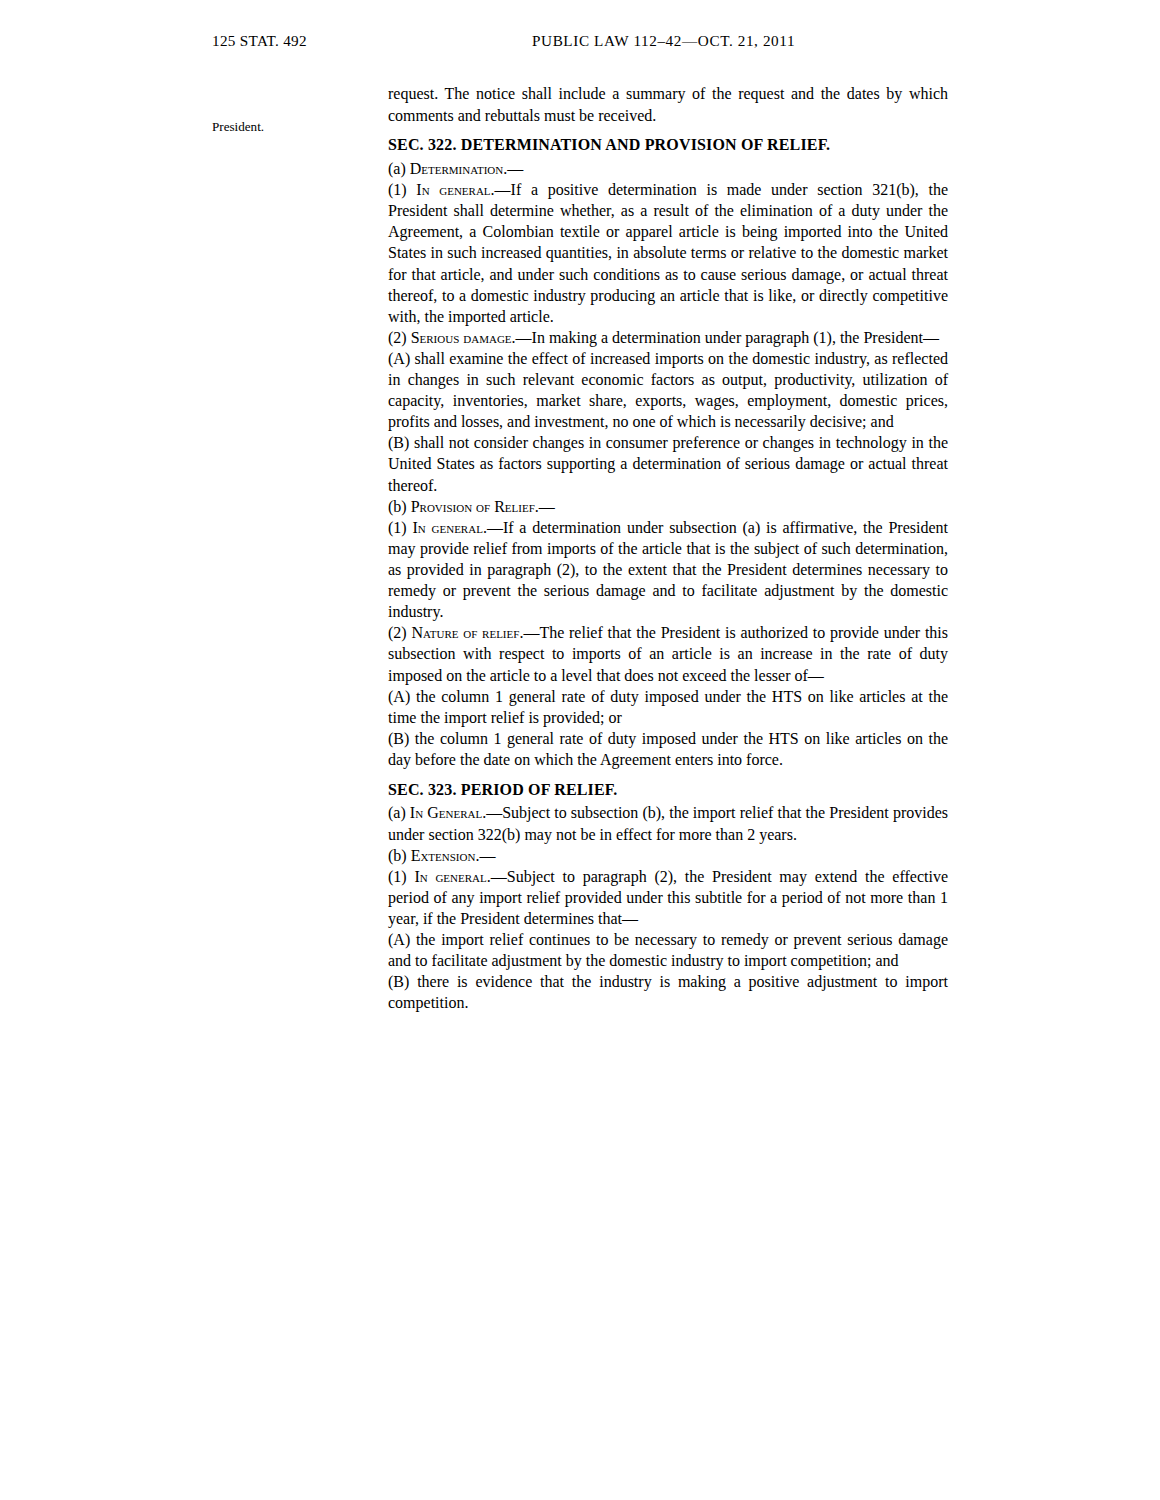125 STAT. 492
PUBLIC LAW 112–42—OCT. 21, 2011
President.
request. The notice shall include a summary of the request and the dates by which comments and rebuttals must be received.
SEC. 322. DETERMINATION AND PROVISION OF RELIEF.
(a) Determination.—
(1) In general.—If a positive determination is made under section 321(b), the President shall determine whether, as a result of the elimination of a duty under the Agreement, a Colombian textile or apparel article is being imported into the United States in such increased quantities, in absolute terms or relative to the domestic market for that article, and under such conditions as to cause serious damage, or actual threat thereof, to a domestic industry producing an article that is like, or directly competitive with, the imported article.
(2) Serious damage.—In making a determination under paragraph (1), the President—
(A) shall examine the effect of increased imports on the domestic industry, as reflected in changes in such relevant economic factors as output, productivity, utilization of capacity, inventories, market share, exports, wages, employment, domestic prices, profits and losses, and investment, no one of which is necessarily decisive; and
(B) shall not consider changes in consumer preference or changes in technology in the United States as factors supporting a determination of serious damage or actual threat thereof.
(b) Provision of Relief.—
(1) In general.—If a determination under subsection (a) is affirmative, the President may provide relief from imports of the article that is the subject of such determination, as provided in paragraph (2), to the extent that the President determines necessary to remedy or prevent the serious damage and to facilitate adjustment by the domestic industry.
(2) Nature of relief.—The relief that the President is authorized to provide under this subsection with respect to imports of an article is an increase in the rate of duty imposed on the article to a level that does not exceed the lesser of—
(A) the column 1 general rate of duty imposed under the HTS on like articles at the time the import relief is provided; or
(B) the column 1 general rate of duty imposed under the HTS on like articles on the day before the date on which the Agreement enters into force.
SEC. 323. PERIOD OF RELIEF.
(a) In General.—Subject to subsection (b), the import relief that the President provides under section 322(b) may not be in effect for more than 2 years.
(b) Extension.—
(1) In general.—Subject to paragraph (2), the President may extend the effective period of any import relief provided under this subtitle for a period of not more than 1 year, if the President determines that—
(A) the import relief continues to be necessary to remedy or prevent serious damage and to facilitate adjustment by the domestic industry to import competition; and
(B) there is evidence that the industry is making a positive adjustment to import competition.